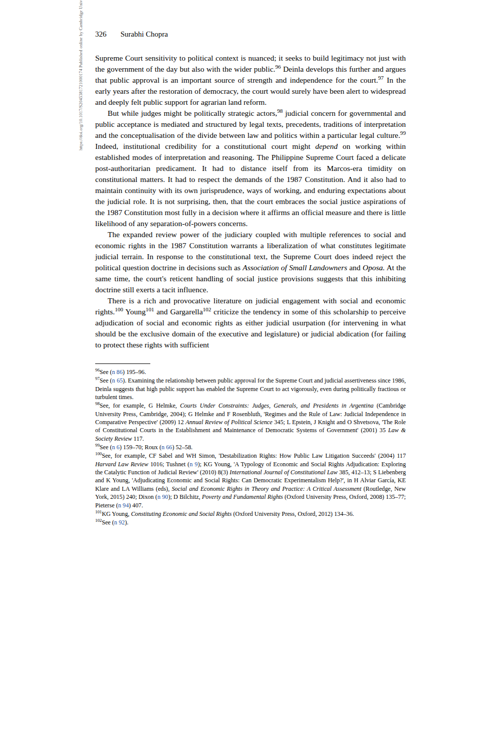https://doi.org/10.1017/S2045381721000174 Published online by Cambridge University Press
326 Surabhi Chopra
Supreme Court sensitivity to political context is nuanced; it seeks to build legitimacy not just with the government of the day but also with the wider public.96 Deinla develops this further and argues that public approval is an important source of strength and independence for the court.97 In the early years after the restoration of democracy, the court would surely have been alert to widespread and deeply felt public support for agrarian land reform.
But while judges might be politically strategic actors,98 judicial concern for governmental and public acceptance is mediated and structured by legal texts, precedents, traditions of interpretation and the conceptualisation of the divide between law and politics within a particular legal culture.99 Indeed, institutional credibility for a constitutional court might depend on working within established modes of interpretation and reasoning. The Philippine Supreme Court faced a delicate post-authoritarian predicament. It had to distance itself from its Marcos-era timidity on constitutional matters. It had to respect the demands of the 1987 Constitution. And it also had to maintain continuity with its own jurisprudence, ways of working, and enduring expectations about the judicial role. It is not surprising, then, that the court embraces the social justice aspirations of the 1987 Constitution most fully in a decision where it affirms an official measure and there is little likelihood of any separation-of-powers concerns.
The expanded review power of the judiciary coupled with multiple references to social and economic rights in the 1987 Constitution warrants a liberalization of what constitutes legitimate judicial terrain. In response to the constitutional text, the Supreme Court does indeed reject the political question doctrine in decisions such as Association of Small Landowners and Oposa. At the same time, the court's reticent handling of social justice provisions suggests that this inhibiting doctrine still exerts a tacit influence.
There is a rich and provocative literature on judicial engagement with social and economic rights.100 Young101 and Gargarella102 criticize the tendency in some of this scholarship to perceive adjudication of social and economic rights as either judicial usurpation (for intervening in what should be the exclusive domain of the executive and legislature) or judicial abdication (for failing to protect these rights with sufficient
96See (n 86) 195–96.
97See (n 65). Examining the relationship between public approval for the Supreme Court and judicial assertiveness since 1986, Deinla suggests that high public support has enabled the Supreme Court to act vigorously, even during politically fractious or turbulent times.
98See, for example, G Helmke, Courts Under Constraints: Judges, Generals, and Presidents in Argentina (Cambridge University Press, Cambridge, 2004); G Helmke and F Rosenbluth, 'Regimes and the Rule of Law: Judicial Independence in Comparative Perspective' (2009) 12 Annual Review of Political Science 345; L Epstein, J Knight and O Shvetsova, 'The Role of Constitutional Courts in the Establishment and Maintenance of Democratic Systems of Government' (2001) 35 Law & Society Review 117.
99See (n 6) 159–70; Roux (n 66) 52–58.
100See, for example, CF Sabel and WH Simon, 'Destabilization Rights: How Public Law Litigation Succeeds' (2004) 117 Harvard Law Review 1016; Tushnet (n 9); KG Young, 'A Typology of Economic and Social Rights Adjudication: Exploring the Catalytic Function of Judicial Review' (2010) 8(3) International Journal of Constitutional Law 385, 412–13; S Liebenberg and K Young, 'Adjudicating Economic and Social Rights: Can Democratic Experimentalism Help?', in H Alviar García, KE Klare and LA Williams (eds), Social and Economic Rights in Theory and Practice: A Critical Assessment (Routledge, New York, 2015) 240; Dixon (n 90); D Bilchitz, Poverty and Fundamental Rights (Oxford University Press, Oxford, 2008) 135–77; Pieterse (n 94) 407.
101KG Young, Constituting Economic and Social Rights (Oxford University Press, Oxford, 2012) 134–36.
102See (n 92).